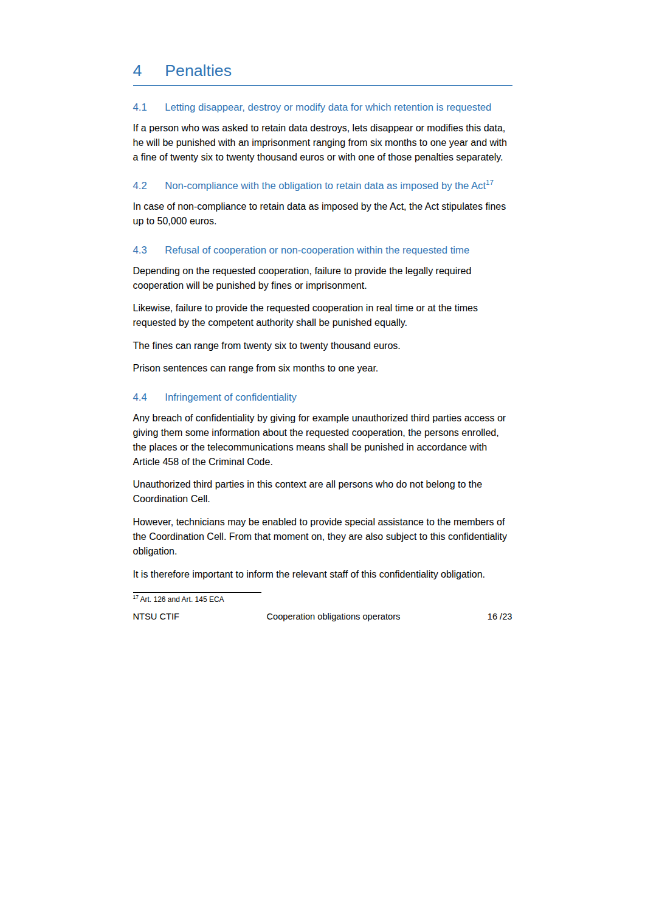4 Penalties
4.1 Letting disappear, destroy or modify data for which retention is requested
If a person who was asked to retain data destroys, lets disappear or modifies this data, he will be punished with an imprisonment ranging from six months to one year and with a fine of twenty six to twenty thousand euros or with one of those penalties separately.
4.2 Non-compliance with the obligation to retain data as imposed by the Act17
In case of non-compliance to retain data as imposed by the Act, the Act stipulates fines up to 50,000 euros.
4.3 Refusal of cooperation or non-cooperation within the requested time
Depending on the requested cooperation, failure to provide the legally required cooperation will be punished by fines or imprisonment.
Likewise, failure to provide the requested cooperation in real time or at the times requested by the competent authority shall be punished equally.
The fines can range from twenty six to twenty thousand euros.
Prison sentences can range from six months to one year.
4.4 Infringement of confidentiality
Any breach of confidentiality by giving for example unauthorized third parties access or giving them some information about the requested cooperation, the persons enrolled, the places or the telecommunications means shall be punished in accordance with Article 458 of the Criminal Code.
Unauthorized third parties in this context are all persons who do not belong to the Coordination Cell.
However, technicians may be enabled to provide special assistance to the members of the Coordination Cell. From that moment on, they are also subject to this confidentiality obligation.
It is therefore important to inform the relevant staff of this confidentiality obligation.
17 Art. 126 and Art. 145 ECA
NTSU CTIF
Cooperation obligations operators
16 /23